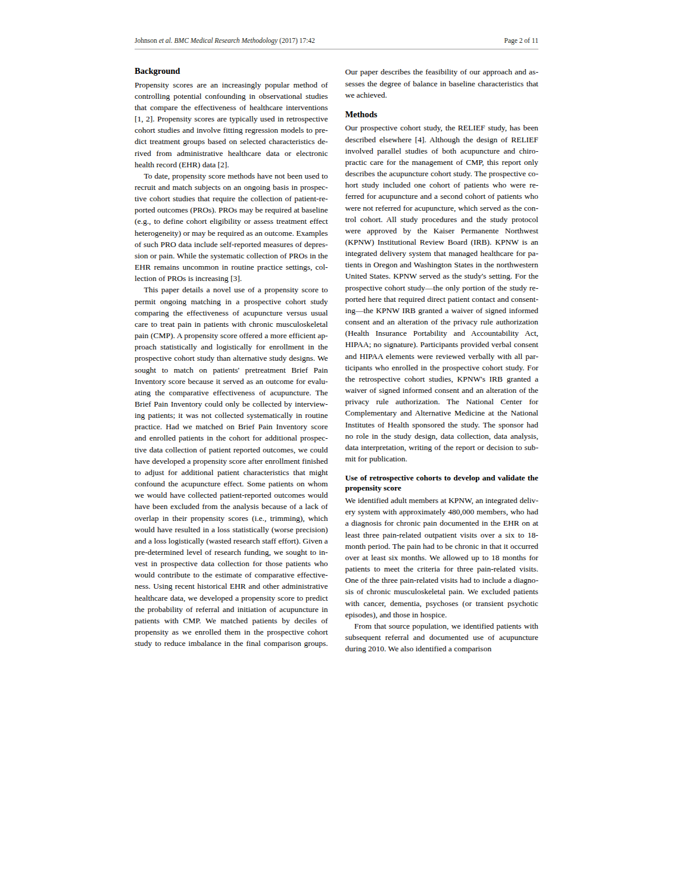Johnson et al. BMC Medical Research Methodology (2017) 17:42
Page 2 of 11
Background
Propensity scores are an increasingly popular method of controlling potential confounding in observational studies that compare the effectiveness of healthcare interventions [1, 2]. Propensity scores are typically used in retrospective cohort studies and involve fitting regression models to predict treatment groups based on selected characteristics derived from administrative healthcare data or electronic health record (EHR) data [2].
To date, propensity score methods have not been used to recruit and match subjects on an ongoing basis in prospective cohort studies that require the collection of patient-reported outcomes (PROs). PROs may be required at baseline (e.g., to define cohort eligibility or assess treatment effect heterogeneity) or may be required as an outcome. Examples of such PRO data include self-reported measures of depression or pain. While the systematic collection of PROs in the EHR remains uncommon in routine practice settings, collection of PROs is increasing [3].
This paper details a novel use of a propensity score to permit ongoing matching in a prospective cohort study comparing the effectiveness of acupuncture versus usual care to treat pain in patients with chronic musculoskeletal pain (CMP). A propensity score offered a more efficient approach statistically and logistically for enrollment in the prospective cohort study than alternative study designs. We sought to match on patients' pretreatment Brief Pain Inventory score because it served as an outcome for evaluating the comparative effectiveness of acupuncture. The Brief Pain Inventory could only be collected by interviewing patients; it was not collected systematically in routine practice. Had we matched on Brief Pain Inventory score and enrolled patients in the cohort for additional prospective data collection of patient reported outcomes, we could have developed a propensity score after enrollment finished to adjust for additional patient characteristics that might confound the acupuncture effect. Some patients on whom we would have collected patient-reported outcomes would have been excluded from the analysis because of a lack of overlap in their propensity scores (i.e., trimming), which would have resulted in a loss statistically (worse precision) and a loss logistically (wasted research staff effort). Given a pre-determined level of research funding, we sought to invest in prospective data collection for those patients who would contribute to the estimate of comparative effectiveness. Using recent historical EHR and other administrative healthcare data, we developed a propensity score to predict the probability of referral and initiation of acupuncture in patients with CMP. We matched patients by deciles of propensity as we enrolled them in the prospective cohort study to reduce imbalance in the final comparison groups. Our paper describes the feasibility of our approach and assesses the degree of balance in baseline characteristics that we achieved.
Methods
Our prospective cohort study, the RELIEF study, has been described elsewhere [4]. Although the design of RELIEF involved parallel studies of both acupuncture and chiropractic care for the management of CMP, this report only describes the acupuncture cohort study. The prospective cohort study included one cohort of patients who were referred for acupuncture and a second cohort of patients who were not referred for acupuncture, which served as the control cohort. All study procedures and the study protocol were approved by the Kaiser Permanente Northwest (KPNW) Institutional Review Board (IRB). KPNW is an integrated delivery system that managed healthcare for patients in Oregon and Washington States in the northwestern United States. KPNW served as the study's setting. For the prospective cohort study—the only portion of the study reported here that required direct patient contact and consenting—the KPNW IRB granted a waiver of signed informed consent and an alteration of the privacy rule authorization (Health Insurance Portability and Accountability Act, HIPAA; no signature). Participants provided verbal consent and HIPAA elements were reviewed verbally with all participants who enrolled in the prospective cohort study. For the retrospective cohort studies, KPNW's IRB granted a waiver of signed informed consent and an alteration of the privacy rule authorization. The National Center for Complementary and Alternative Medicine at the National Institutes of Health sponsored the study. The sponsor had no role in the study design, data collection, data analysis, data interpretation, writing of the report or decision to submit for publication.
Use of retrospective cohorts to develop and validate the propensity score
We identified adult members at KPNW, an integrated delivery system with approximately 480,000 members, who had a diagnosis for chronic pain documented in the EHR on at least three pain-related outpatient visits over a six to 18-month period. The pain had to be chronic in that it occurred over at least six months. We allowed up to 18 months for patients to meet the criteria for three pain-related visits. One of the three pain-related visits had to include a diagnosis of chronic musculoskeletal pain. We excluded patients with cancer, dementia, psychoses (or transient psychotic episodes), and those in hospice.
From that source population, we identified patients with subsequent referral and documented use of acupuncture during 2010. We also identified a comparison